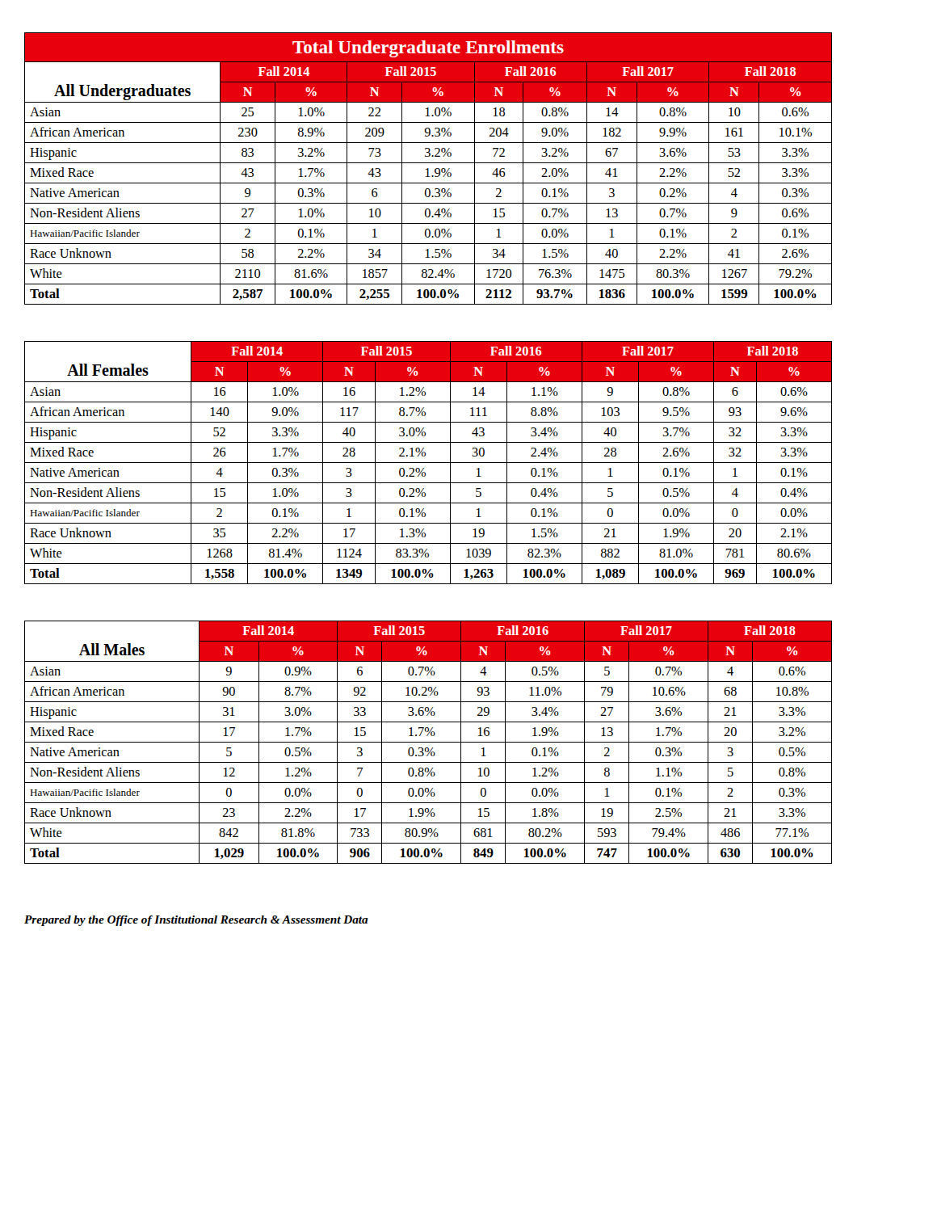Total Undergraduate Enrollments
| All Undergraduates | Fall 2014 | Fall 2015 | Fall 2016 | Fall 2017 | Fall 2018 |
| --- | --- | --- | --- | --- | --- |
| N | % | N | % | N | % | N | % | N | % |
| Asian | 25 | 1.0% | 22 | 1.0% | 18 | 0.8% | 14 | 0.8% | 10 | 0.6% |
| African American | 230 | 8.9% | 209 | 9.3% | 204 | 9.0% | 182 | 9.9% | 161 | 10.1% |
| Hispanic | 83 | 3.2% | 73 | 3.2% | 72 | 3.2% | 67 | 3.6% | 53 | 3.3% |
| Mixed Race | 43 | 1.7% | 43 | 1.9% | 46 | 2.0% | 41 | 2.2% | 52 | 3.3% |
| Native American | 9 | 0.3% | 6 | 0.3% | 2 | 0.1% | 3 | 0.2% | 4 | 0.3% |
| Non-Resident Aliens | 27 | 1.0% | 10 | 0.4% | 15 | 0.7% | 13 | 0.7% | 9 | 0.6% |
| Hawaiian/Pacific Islander | 2 | 0.1% | 1 | 0.0% | 1 | 0.0% | 1 | 0.1% | 2 | 0.1% |
| Race Unknown | 58 | 2.2% | 34 | 1.5% | 34 | 1.5% | 40 | 2.2% | 41 | 2.6% |
| White | 2110 | 81.6% | 1857 | 82.4% | 1720 | 76.3% | 1475 | 80.3% | 1267 | 79.2% |
| Total | 2,587 | 100.0% | 2,255 | 100.0% | 2112 | 93.7% | 1836 | 100.0% | 1599 | 100.0% |
| All Females | Fall 2014 | Fall 2015 | Fall 2016 | Fall 2017 | Fall 2018 |
| --- | --- | --- | --- | --- | --- |
| N | % | N | % | N | % | N | % | N | % |
| Asian | 16 | 1.0% | 16 | 1.2% | 14 | 1.1% | 9 | 0.8% | 6 | 0.6% |
| African American | 140 | 9.0% | 117 | 8.7% | 111 | 8.8% | 103 | 9.5% | 93 | 9.6% |
| Hispanic | 52 | 3.3% | 40 | 3.0% | 43 | 3.4% | 40 | 3.7% | 32 | 3.3% |
| Mixed Race | 26 | 1.7% | 28 | 2.1% | 30 | 2.4% | 28 | 2.6% | 32 | 3.3% |
| Native American | 4 | 0.3% | 3 | 0.2% | 1 | 0.1% | 1 | 0.1% | 1 | 0.1% |
| Non-Resident Aliens | 15 | 1.0% | 3 | 0.2% | 5 | 0.4% | 5 | 0.5% | 4 | 0.4% |
| Hawaiian/Pacific Islander | 2 | 0.1% | 1 | 0.1% | 1 | 0.1% | 0 | 0.0% | 0 | 0.0% |
| Race Unknown | 35 | 2.2% | 17 | 1.3% | 19 | 1.5% | 21 | 1.9% | 20 | 2.1% |
| White | 1268 | 81.4% | 1124 | 83.3% | 1039 | 82.3% | 882 | 81.0% | 781 | 80.6% |
| Total | 1,558 | 100.0% | 1349 | 100.0% | 1,263 | 100.0% | 1,089 | 100.0% | 969 | 100.0% |
| All Males | Fall 2014 | Fall 2015 | Fall 2016 | Fall 2017 | Fall 2018 |
| --- | --- | --- | --- | --- | --- |
| N | % | N | % | N | % | N | % | N | % |
| Asian | 9 | 0.9% | 6 | 0.7% | 4 | 0.5% | 5 | 0.7% | 4 | 0.6% |
| African American | 90 | 8.7% | 92 | 10.2% | 93 | 11.0% | 79 | 10.6% | 68 | 10.8% |
| Hispanic | 31 | 3.0% | 33 | 3.6% | 29 | 3.4% | 27 | 3.6% | 21 | 3.3% |
| Mixed Race | 17 | 1.7% | 15 | 1.7% | 16 | 1.9% | 13 | 1.7% | 20 | 3.2% |
| Native American | 5 | 0.5% | 3 | 0.3% | 1 | 0.1% | 2 | 0.3% | 3 | 0.5% |
| Non-Resident Aliens | 12 | 1.2% | 7 | 0.8% | 10 | 1.2% | 8 | 1.1% | 5 | 0.8% |
| Hawaiian/Pacific Islander | 0 | 0.0% | 0 | 0.0% | 0 | 0.0% | 1 | 0.1% | 2 | 0.3% |
| Race Unknown | 23 | 2.2% | 17 | 1.9% | 15 | 1.8% | 19 | 2.5% | 21 | 3.3% |
| White | 842 | 81.8% | 733 | 80.9% | 681 | 80.2% | 593 | 79.4% | 486 | 77.1% |
| Total | 1,029 | 100.0% | 906 | 100.0% | 849 | 100.0% | 747 | 100.0% | 630 | 100.0% |
Prepared by the Office of Institutional Research & Assessment Data